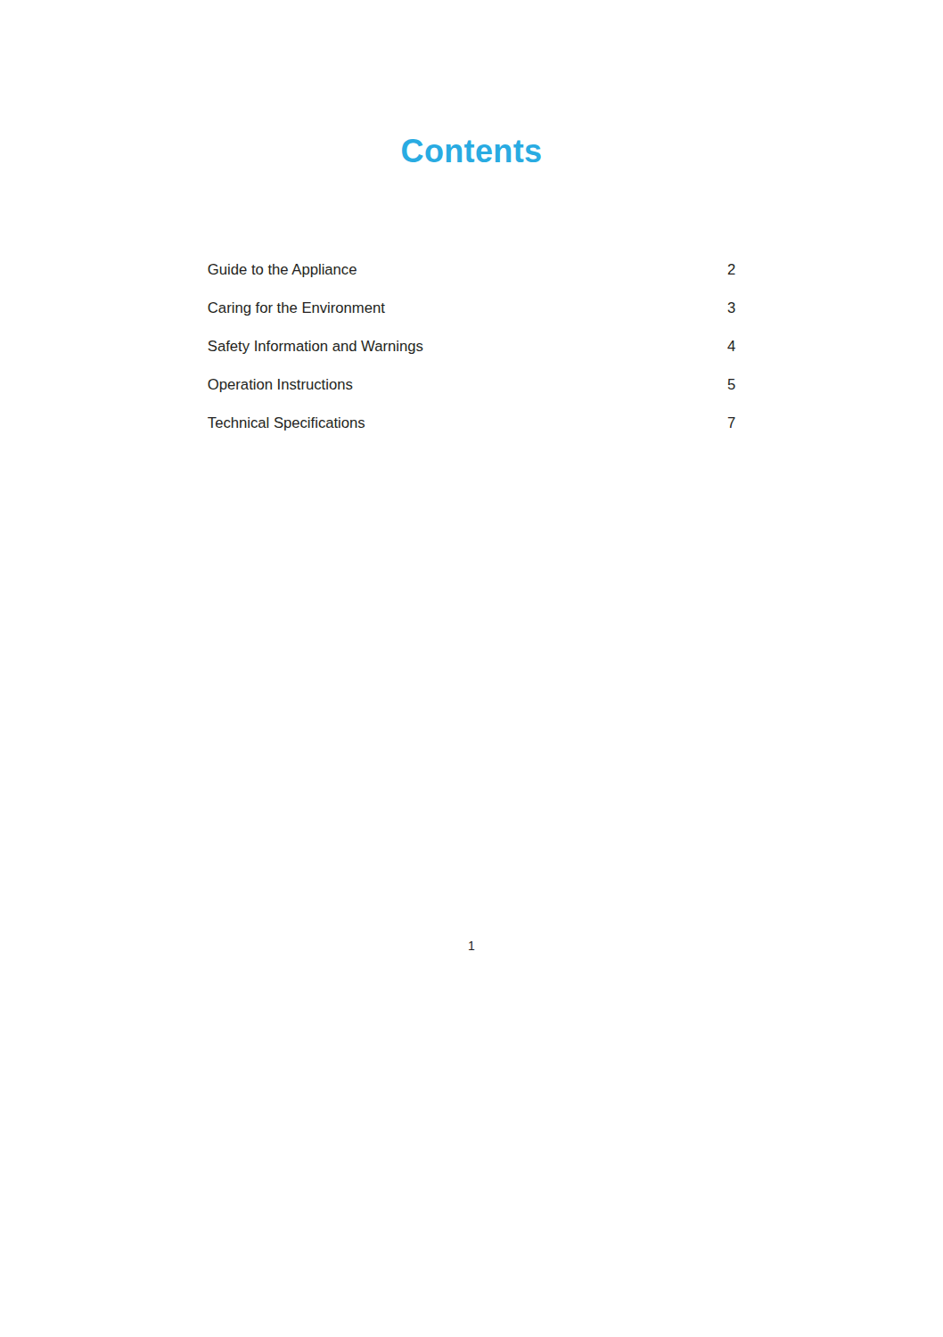Contents
| Guide to the Appliance | 2 |
| Caring for the Environment | 3 |
| Safety Information and Warnings | 4 |
| Operation Instructions | 5 |
| Technical Specifications | 7 |
1